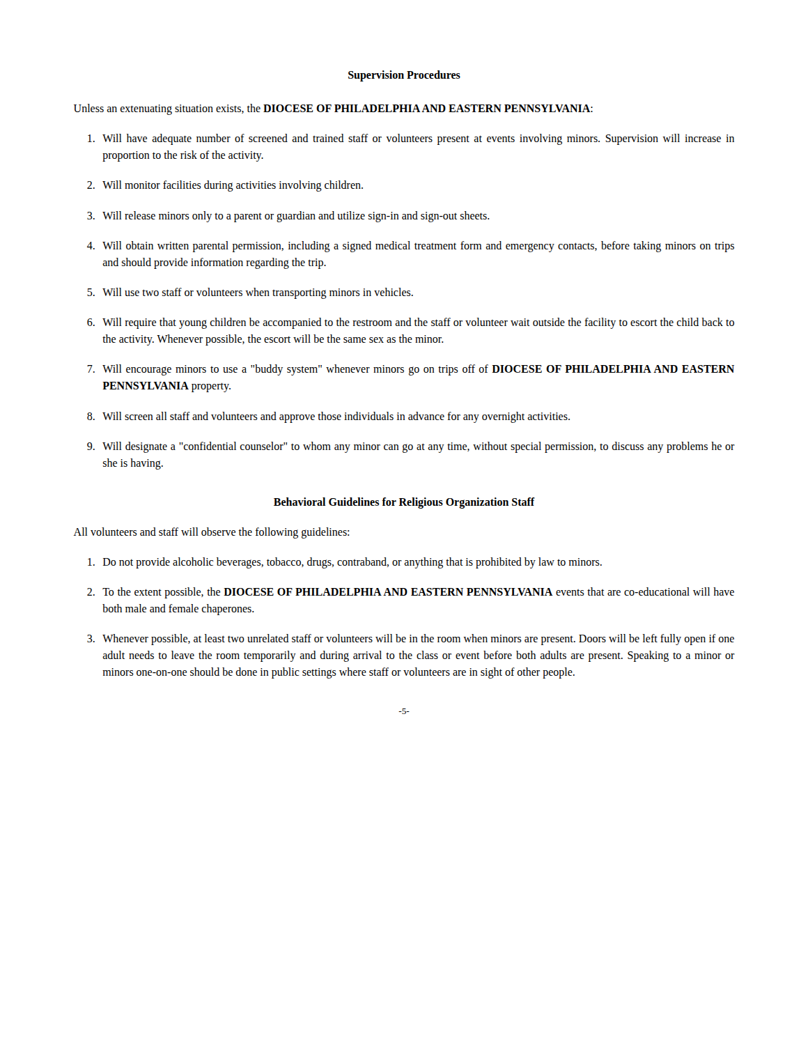Supervision Procedures
Unless an extenuating situation exists, the DIOCESE OF PHILADELPHIA AND EASTERN PENNSYLVANIA:
Will have adequate number of screened and trained staff or volunteers present at events involving minors. Supervision will increase in proportion to the risk of the activity.
Will monitor facilities during activities involving children.
Will release minors only to a parent or guardian and utilize sign-in and sign-out sheets.
Will obtain written parental permission, including a signed medical treatment form and emergency contacts, before taking minors on trips and should provide information regarding the trip.
Will use two staff or volunteers when transporting minors in vehicles.
Will require that young children be accompanied to the restroom and the staff or volunteer wait outside the facility to escort the child back to the activity. Whenever possible, the escort will be the same sex as the minor.
Will encourage minors to use a "buddy system" whenever minors go on trips off of DIOCESE OF PHILADELPHIA AND EASTERN PENNSYLVANIA property.
Will screen all staff and volunteers and approve those individuals in advance for any overnight activities.
Will designate a "confidential counselor" to whom any minor can go at any time, without special permission, to discuss any problems he or she is having.
Behavioral Guidelines for Religious Organization Staff
All volunteers and staff will observe the following guidelines:
Do not provide alcoholic beverages, tobacco, drugs, contraband, or anything that is prohibited by law to minors.
To the extent possible, the DIOCESE OF PHILADELPHIA AND EASTERN PENNSYLVANIA events that are co-educational will have both male and female chaperones.
Whenever possible, at least two unrelated staff or volunteers will be in the room when minors are present. Doors will be left fully open if one adult needs to leave the room temporarily and during arrival to the class or event before both adults are present. Speaking to a minor or minors one-on-one should be done in public settings where staff or volunteers are in sight of other people.
-5-